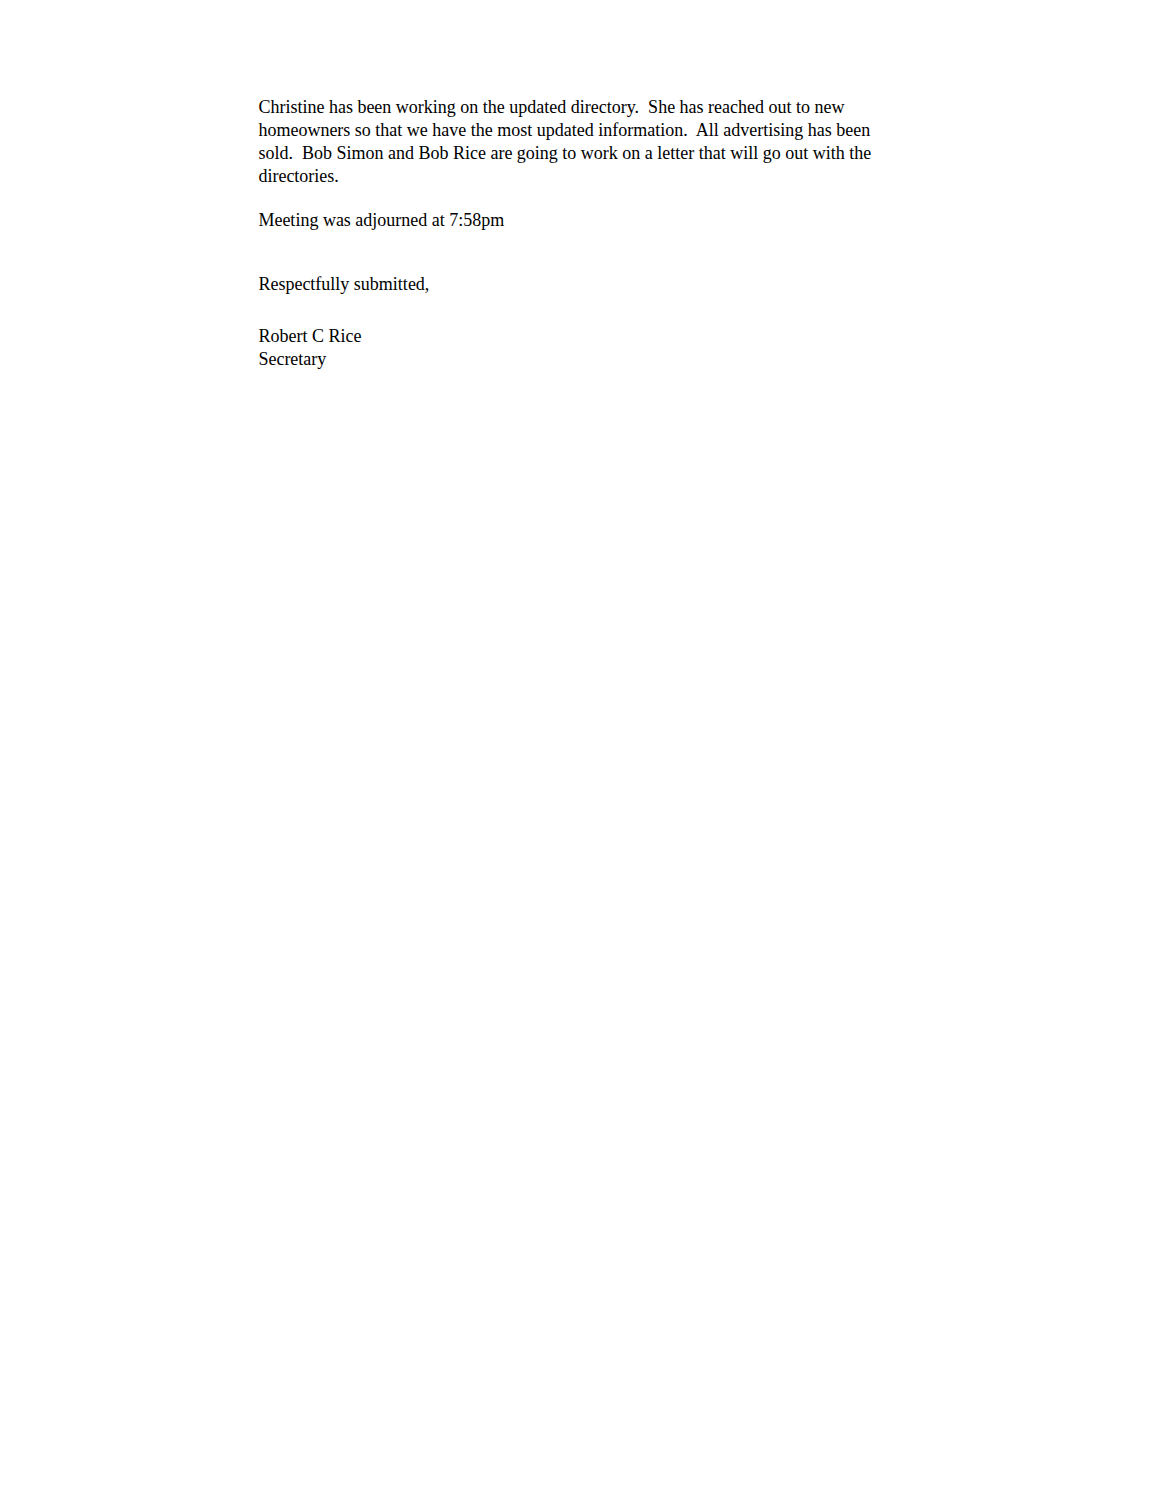Christine has been working on the updated directory. She has reached out to new homeowners so that we have the most updated information. All advertising has been sold. Bob Simon and Bob Rice are going to work on a letter that will go out with the directories.
Meeting was adjourned at 7:58pm
Respectfully submitted,
Robert C Rice
Secretary